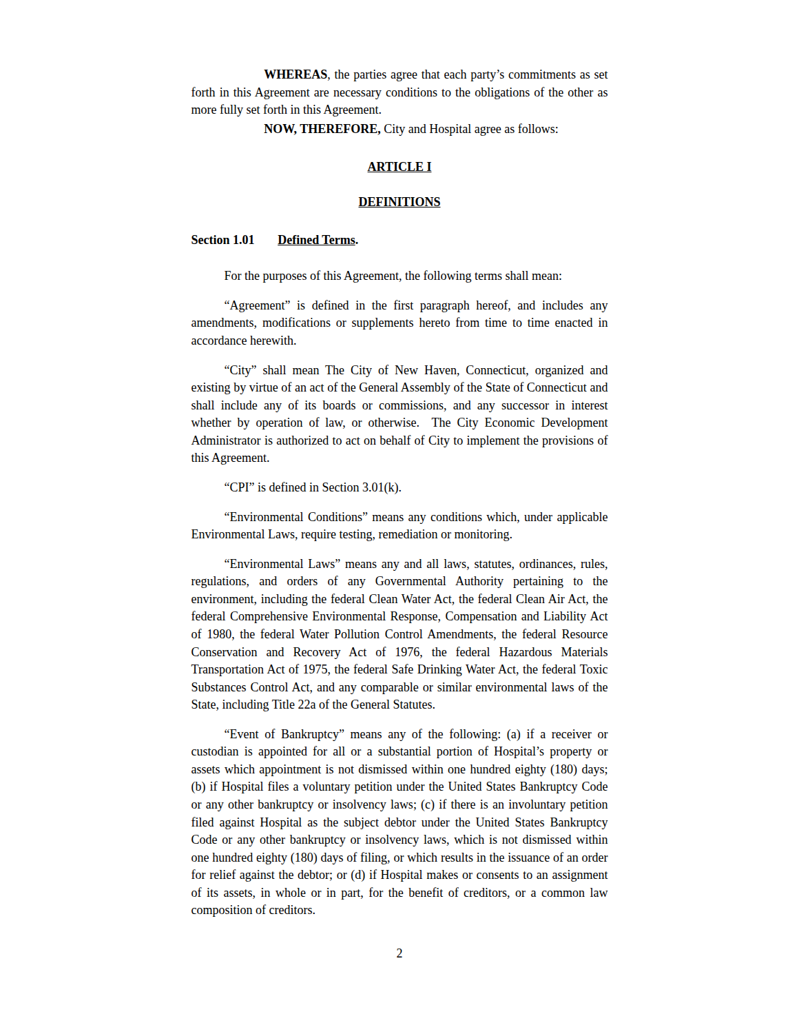WHEREAS, the parties agree that each party’s commitments as set forth in this Agreement are necessary conditions to the obligations of the other as more fully set forth in this Agreement.
NOW, THEREFORE, City and Hospital agree as follows:
ARTICLE I
DEFINITIONS
Section 1.01 Defined Terms.
For the purposes of this Agreement, the following terms shall mean:
“Agreement” is defined in the first paragraph hereof, and includes any amendments, modifications or supplements hereto from time to time enacted in accordance herewith.
“City” shall mean The City of New Haven, Connecticut, organized and existing by virtue of an act of the General Assembly of the State of Connecticut and shall include any of its boards or commissions, and any successor in interest whether by operation of law, or otherwise. The City Economic Development Administrator is authorized to act on behalf of City to implement the provisions of this Agreement.
“CPI” is defined in Section 3.01(k).
“Environmental Conditions” means any conditions which, under applicable Environmental Laws, require testing, remediation or monitoring.
“Environmental Laws” means any and all laws, statutes, ordinances, rules, regulations, and orders of any Governmental Authority pertaining to the environment, including the federal Clean Water Act, the federal Clean Air Act, the federal Comprehensive Environmental Response, Compensation and Liability Act of 1980, the federal Water Pollution Control Amendments, the federal Resource Conservation and Recovery Act of 1976, the federal Hazardous Materials Transportation Act of 1975, the federal Safe Drinking Water Act, the federal Toxic Substances Control Act, and any comparable or similar environmental laws of the State, including Title 22a of the General Statutes.
“Event of Bankruptcy” means any of the following: (a) if a receiver or custodian is appointed for all or a substantial portion of Hospital’s property or assets which appointment is not dismissed within one hundred eighty (180) days; (b) if Hospital files a voluntary petition under the United States Bankruptcy Code or any other bankruptcy or insolvency laws; (c) if there is an involuntary petition filed against Hospital as the subject debtor under the United States Bankruptcy Code or any other bankruptcy or insolvency laws, which is not dismissed within one hundred eighty (180) days of filing, or which results in the issuance of an order for relief against the debtor; or (d) if Hospital makes or consents to an assignment of its assets, in whole or in part, for the benefit of creditors, or a common law composition of creditors.
2